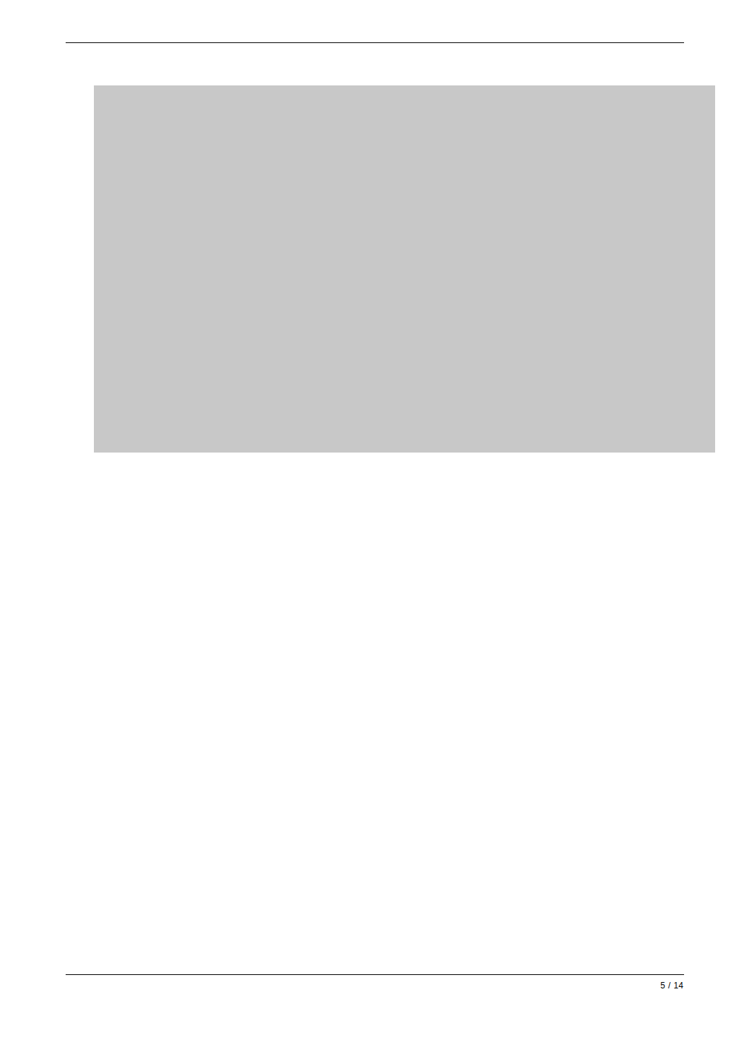5 / 14